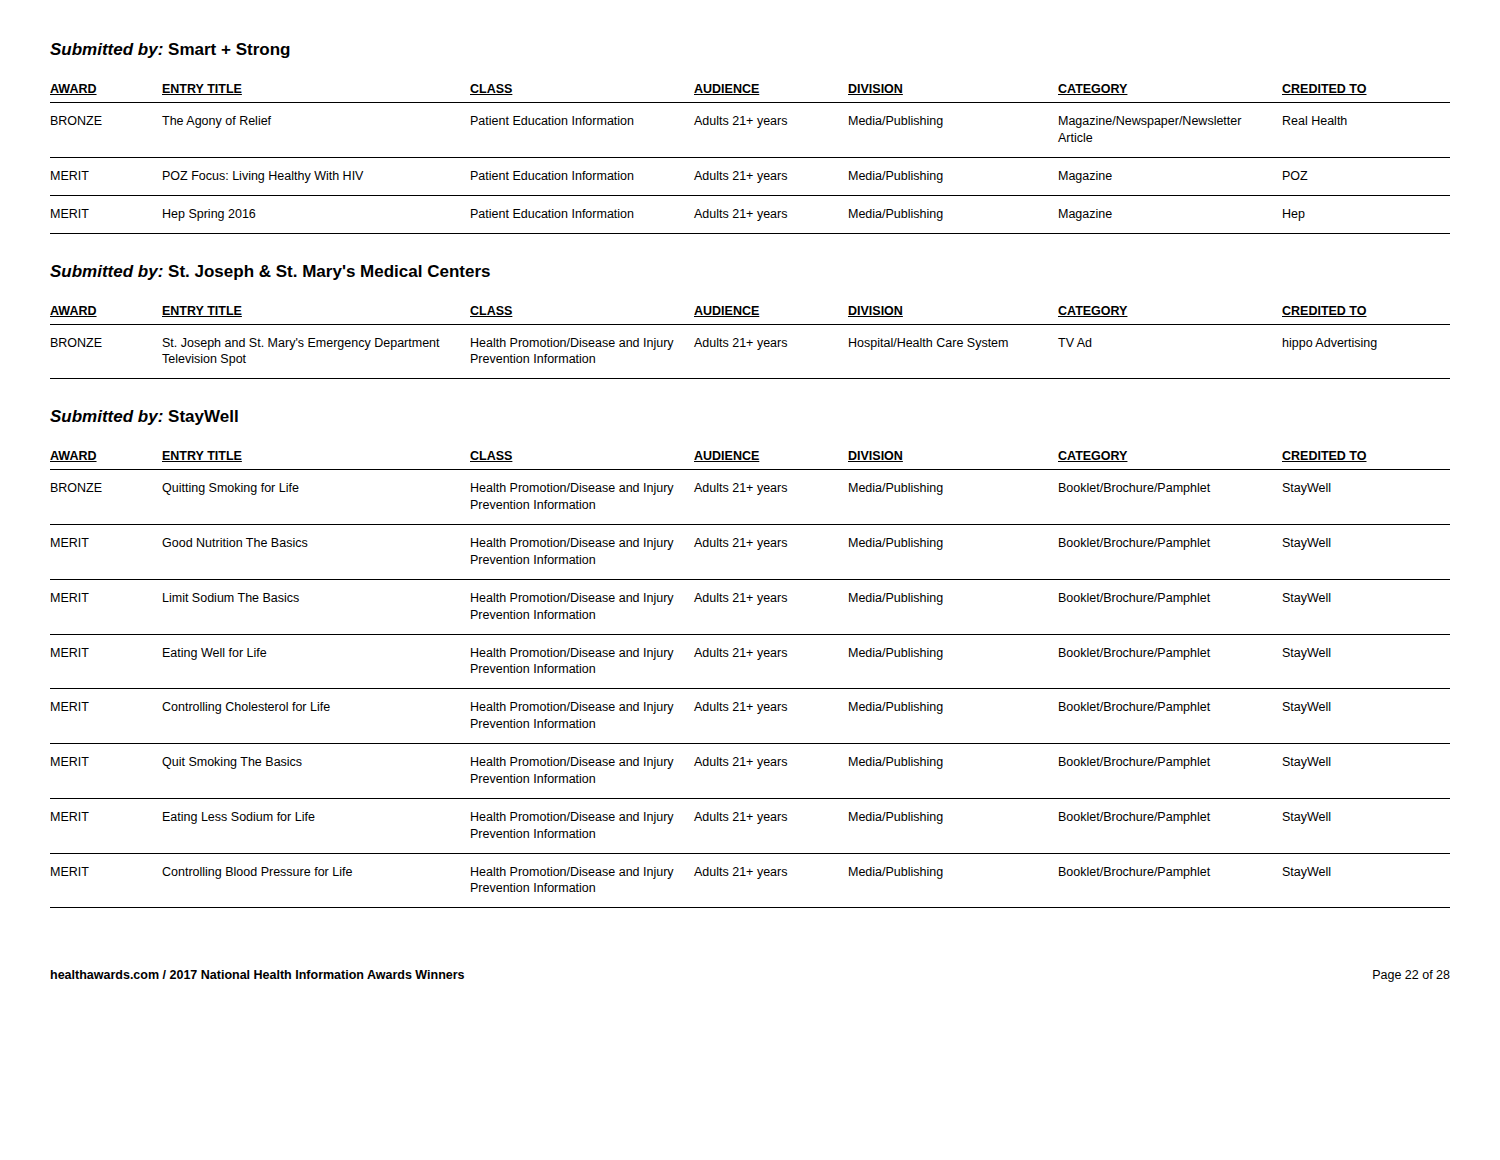Submitted by: Smart + Strong
| AWARD | ENTRY TITLE | CLASS | AUDIENCE | DIVISION | CATEGORY | CREDITED TO |
| --- | --- | --- | --- | --- | --- | --- |
| BRONZE | The Agony of Relief | Patient Education Information | Adults 21+ years | Media/Publishing | Magazine/Newspaper/Newsletter Article | Real Health |
| MERIT | POZ Focus: Living Healthy With HIV | Patient Education Information | Adults 21+ years | Media/Publishing | Magazine | POZ |
| MERIT | Hep Spring 2016 | Patient Education Information | Adults 21+ years | Media/Publishing | Magazine | Hep |
Submitted by: St. Joseph & St. Mary's Medical Centers
| AWARD | ENTRY TITLE | CLASS | AUDIENCE | DIVISION | CATEGORY | CREDITED TO |
| --- | --- | --- | --- | --- | --- | --- |
| BRONZE | St. Joseph and St. Mary's Emergency Department Television Spot | Health Promotion/Disease and Injury Prevention Information | Adults 21+ years | Hospital/Health Care System | TV Ad | hippo Advertising |
Submitted by: StayWell
| AWARD | ENTRY TITLE | CLASS | AUDIENCE | DIVISION | CATEGORY | CREDITED TO |
| --- | --- | --- | --- | --- | --- | --- |
| BRONZE | Quitting Smoking for Life | Health Promotion/Disease and Injury Prevention Information | Adults 21+ years | Media/Publishing | Booklet/Brochure/Pamphlet | StayWell |
| MERIT | Good Nutrition The Basics | Health Promotion/Disease and Injury Prevention Information | Adults 21+ years | Media/Publishing | Booklet/Brochure/Pamphlet | StayWell |
| MERIT | Limit Sodium The Basics | Health Promotion/Disease and Injury Prevention Information | Adults 21+ years | Media/Publishing | Booklet/Brochure/Pamphlet | StayWell |
| MERIT | Eating Well for Life | Health Promotion/Disease and Injury Prevention Information | Adults 21+ years | Media/Publishing | Booklet/Brochure/Pamphlet | StayWell |
| MERIT | Controlling Cholesterol for Life | Health Promotion/Disease and Injury Prevention Information | Adults 21+ years | Media/Publishing | Booklet/Brochure/Pamphlet | StayWell |
| MERIT | Quit Smoking The Basics | Health Promotion/Disease and Injury Prevention Information | Adults 21+ years | Media/Publishing | Booklet/Brochure/Pamphlet | StayWell |
| MERIT | Eating Less Sodium for Life | Health Promotion/Disease and Injury Prevention Information | Adults 21+ years | Media/Publishing | Booklet/Brochure/Pamphlet | StayWell |
| MERIT | Controlling Blood Pressure for Life | Health Promotion/Disease and Injury Prevention Information | Adults 21+ years | Media/Publishing | Booklet/Brochure/Pamphlet | StayWell |
healthawards.com / 2017 National Health Information Awards Winners Page 22 of 28